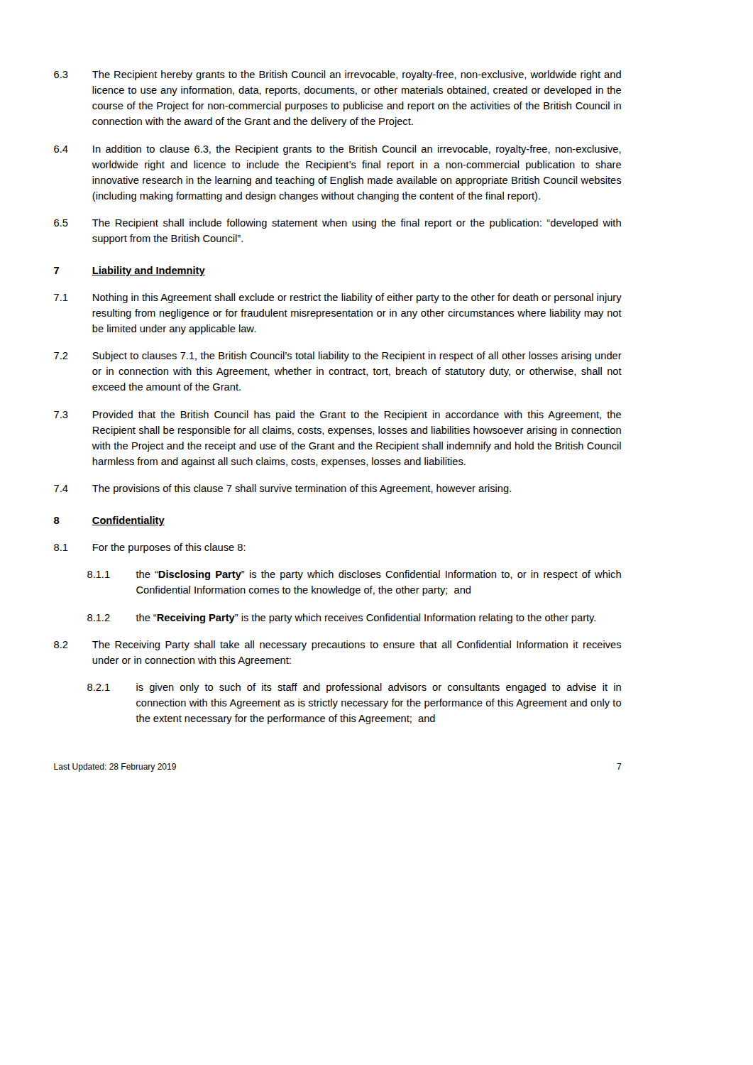6.3
The Recipient hereby grants to the British Council an irrevocable, royalty-free, non-exclusive, worldwide right and licence to use any information, data, reports, documents, or other materials obtained, created or developed in the course of the Project for non-commercial purposes to publicise and report on the activities of the British Council in connection with the award of the Grant and the delivery of the Project.
6.4
In addition to clause 6.3, the Recipient grants to the British Council an irrevocable, royalty-free, non-exclusive, worldwide right and licence to include the Recipient’s final report in a non-commercial publication to share innovative research in the learning and teaching of English made available on appropriate British Council websites (including making formatting and design changes without changing the content of the final report).
6.5
The Recipient shall include following statement when using the final report or the publication: “developed with support from the British Council”.
7 Liability and Indemnity
7.1
Nothing in this Agreement shall exclude or restrict the liability of either party to the other for death or personal injury resulting from negligence or for fraudulent misrepresentation or in any other circumstances where liability may not be limited under any applicable law.
7.2
Subject to clauses 7.1, the British Council’s total liability to the Recipient in respect of all other losses arising under or in connection with this Agreement, whether in contract, tort, breach of statutory duty, or otherwise, shall not exceed the amount of the Grant.
7.3
Provided that the British Council has paid the Grant to the Recipient in accordance with this Agreement, the Recipient shall be responsible for all claims, costs, expenses, losses and liabilities howsoever arising in connection with the Project and the receipt and use of the Grant and the Recipient shall indemnify and hold the British Council harmless from and against all such claims, costs, expenses, losses and liabilities.
7.4
The provisions of this clause 7 shall survive termination of this Agreement, however arising.
8 Confidentiality
8.1
For the purposes of this clause 8:
8.1.1
the “Disclosing Party” is the party which discloses Confidential Information to, or in respect of which Confidential Information comes to the knowledge of, the other party; and
8.1.2
the “Receiving Party” is the party which receives Confidential Information relating to the other party.
8.2
The Receiving Party shall take all necessary precautions to ensure that all Confidential Information it receives under or in connection with this Agreement:
8.2.1
is given only to such of its staff and professional advisors or consultants engaged to advise it in connection with this Agreement as is strictly necessary for the performance of this Agreement and only to the extent necessary for the performance of this Agreement; and
Last Updated: 28 February 2019
7